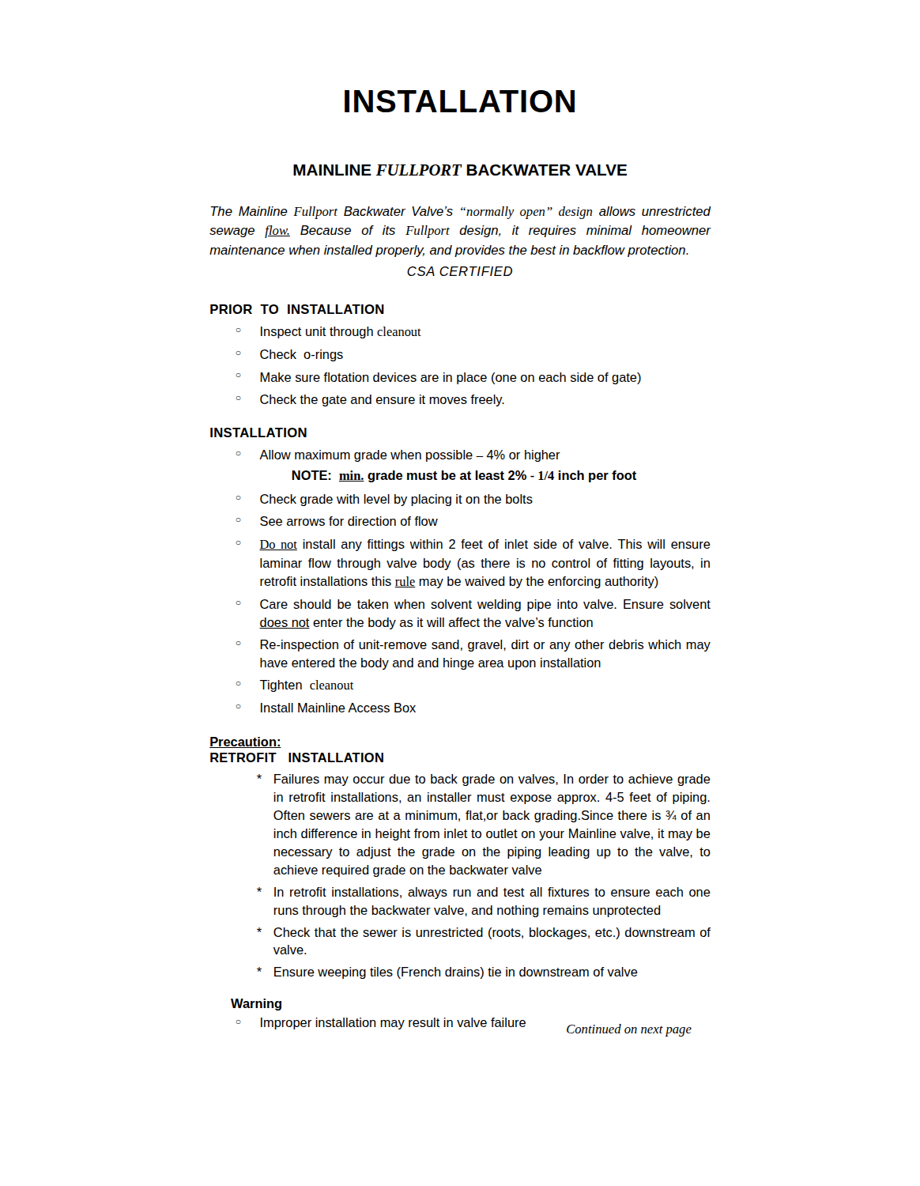INSTALLATION
MAINLINE FULLPORT BACKWATER VALVE
The Mainline Fullport Backwater Valve’s “normally open” design allows unrestricted sewage flow. Because of its Fullport design, it requires minimal homeowner maintenance when installed properly, and provides the best in backflow protection.
CSA CERTIFIED
PRIOR TO INSTALLATION
Inspect unit through cleanout
Check o-rings
Make sure flotation devices are in place (one on each side of gate)
Check the gate and ensure it moves freely.
INSTALLATION
Allow maximum grade when possible – 4% or higher NOTE: min. grade must be at least 2% - 1/4 inch per foot
Check grade with level by placing it on the bolts
See arrows for direction of flow
Do not install any fittings within 2 feet of inlet side of valve. This will ensure laminar flow through valve body (as there is no control of fitting layouts, in retrofit installations this rule may be waived by the enforcing authority)
Care should be taken when solvent welding pipe into valve. Ensure solvent does not enter the body as it will affect the valve’s function
Re-inspection of unit-remove sand, gravel, dirt or any other debris which may have entered the body and and hinge area upon installation
Tighten cleanout
Install Mainline Access Box
Precaution:
RETROFIT INSTALLATION
Failures may occur due to back grade on valves, In order to achieve grade in retrofit installations, an installer must expose approx. 4-5 feet of piping. Often sewers are at a minimum, flat,or back grading.Since there is ¾ of an inch difference in height from inlet to outlet on your Mainline valve, it may be necessary to adjust the grade on the piping leading up to the valve, to achieve required grade on the backwater valve
In retrofit installations, always run and test all fixtures to ensure each one runs through the backwater valve, and nothing remains unprotected
Check that the sewer is unrestricted (roots, blockages, etc.) downstream of valve.
Ensure weeping tiles (French drains) tie in downstream of valve
Warning
Improper installation may result in valve failure
Continued on next page